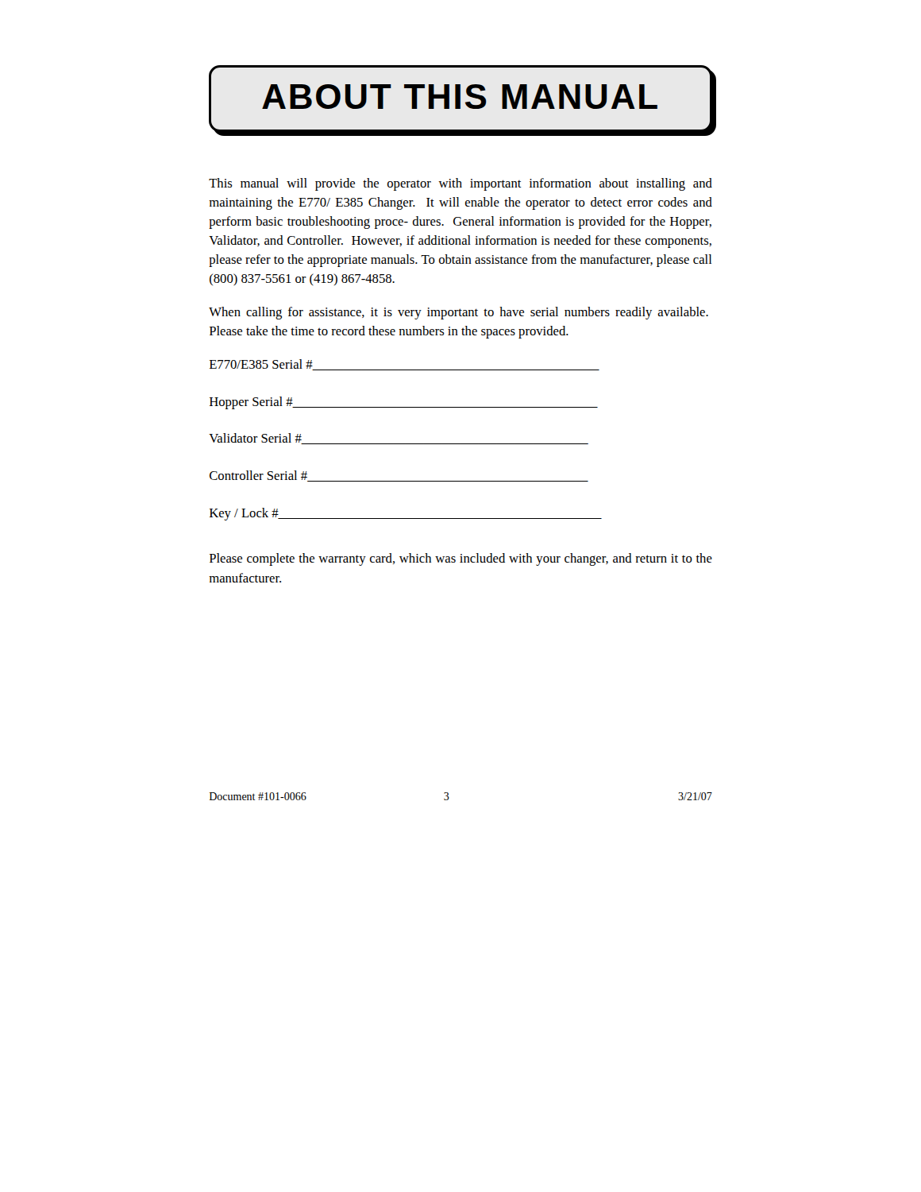ABOUT THIS MANUAL
This manual will provide the operator with important information about installing and maintaining the E770/ E385 Changer. It will enable the operator to detect error codes and perform basic troubleshooting proce- dures. General information is provided for the Hopper, Validator, and Controller. However, if additional information is needed for these components, please refer to the appropriate manuals. To obtain assistance from the manufacturer, please call (800) 837-5561 or (419) 867-4858.
When calling for assistance, it is very important to have serial numbers readily available. Please take the time to record these numbers in the spaces provided.
E770/E385 Serial #_______________________________________________
Hopper Serial #__________________________________________________
Validator Serial #_______________________________________________
Controller Serial #______________________________________________
Key / Lock #_____________________________________________________
Please complete the warranty card, which was included with your changer, and return it to the manufacturer.
Document #101-0066 3 3/21/07